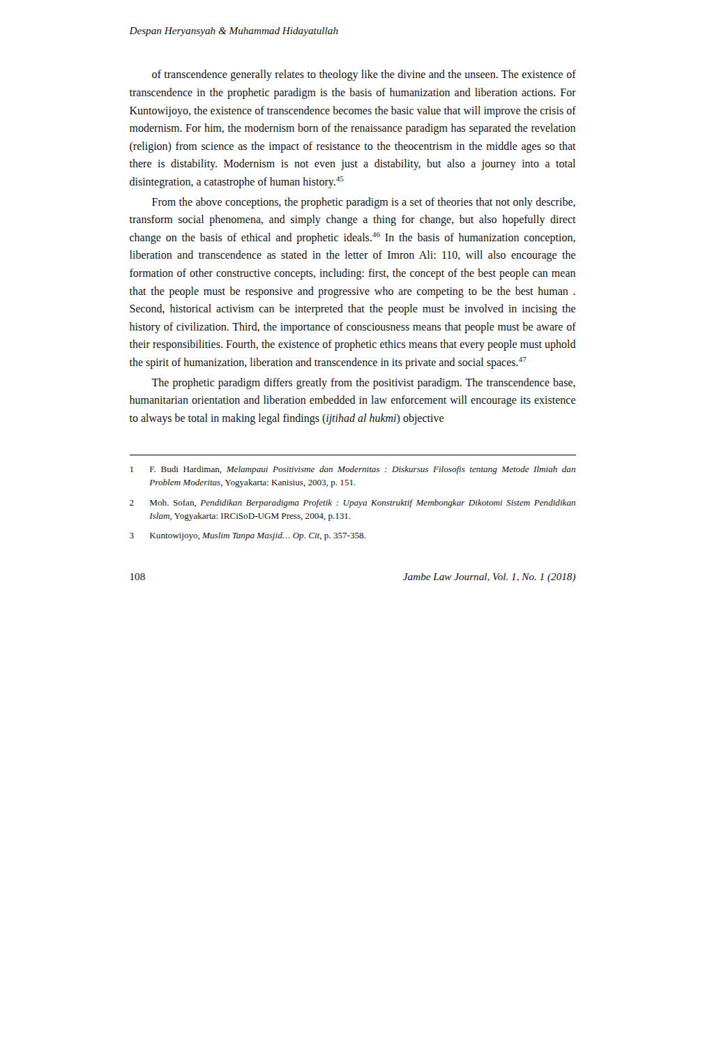Despan Heryansyah & Muhammad Hidayatullah
of transcendence generally relates to theology like the divine and the unseen. The existence of transcendence in the prophetic paradigm is the basis of humanization and liberation actions. For Kuntowijoyo, the existence of transcendence becomes the basic value that will improve the crisis of modernism. For him, the modernism born of the renaissance paradigm has separated the revelation (religion) from science as the impact of resistance to the theocentrism in the middle ages so that there is distability. Modernism is not even just a distability, but also a journey into a total disintegration, a catastrophe of human history.45
From the above conceptions, the prophetic paradigm is a set of theories that not only describe, transform social phenomena, and simply change a thing for change, but also hopefully direct change on the basis of ethical and prophetic ideals.46 In the basis of humanization conception, liberation and transcendence as stated in the letter of Imron Ali: 110, will also encourage the formation of other constructive concepts, including: first, the concept of the best people can mean that the people must be responsive and progressive who are competing to be the best human . Second, historical activism can be interpreted that the people must be involved in incising the history of civilization. Third, the importance of consciousness means that people must be aware of their responsibilities. Fourth, the existence of prophetic ethics means that every people must uphold the spirit of humanization, liberation and transcendence in its private and social spaces.47
The prophetic paradigm differs greatly from the positivist paradigm. The transcendence base, humanitarian orientation and liberation embedded in law enforcement will encourage its existence to always be total in making legal findings (ijtihad al hukmi) objective
F. Budi Hardiman, Melampaui Positivisme dan Modernitas : Diskursus Filosofis tentang Metode Ilmiah dan Problem Moderitas, Yogyakarta: Kanisius, 2003, p. 151.
Moh. Sofan, Pendidikan Berparadigma Profetik : Upaya Konstruktif Membongkar Dikotomi Sistem Pendidikan Islam, Yogyakarta: IRCiSoD-UGM Press, 2004, p.131.
Kuntowijoyo, Muslim Tanpa Masjid… Op. Cit, p. 357-358.
108 Jambe Law Journal, Vol. 1, No. 1 (2018)